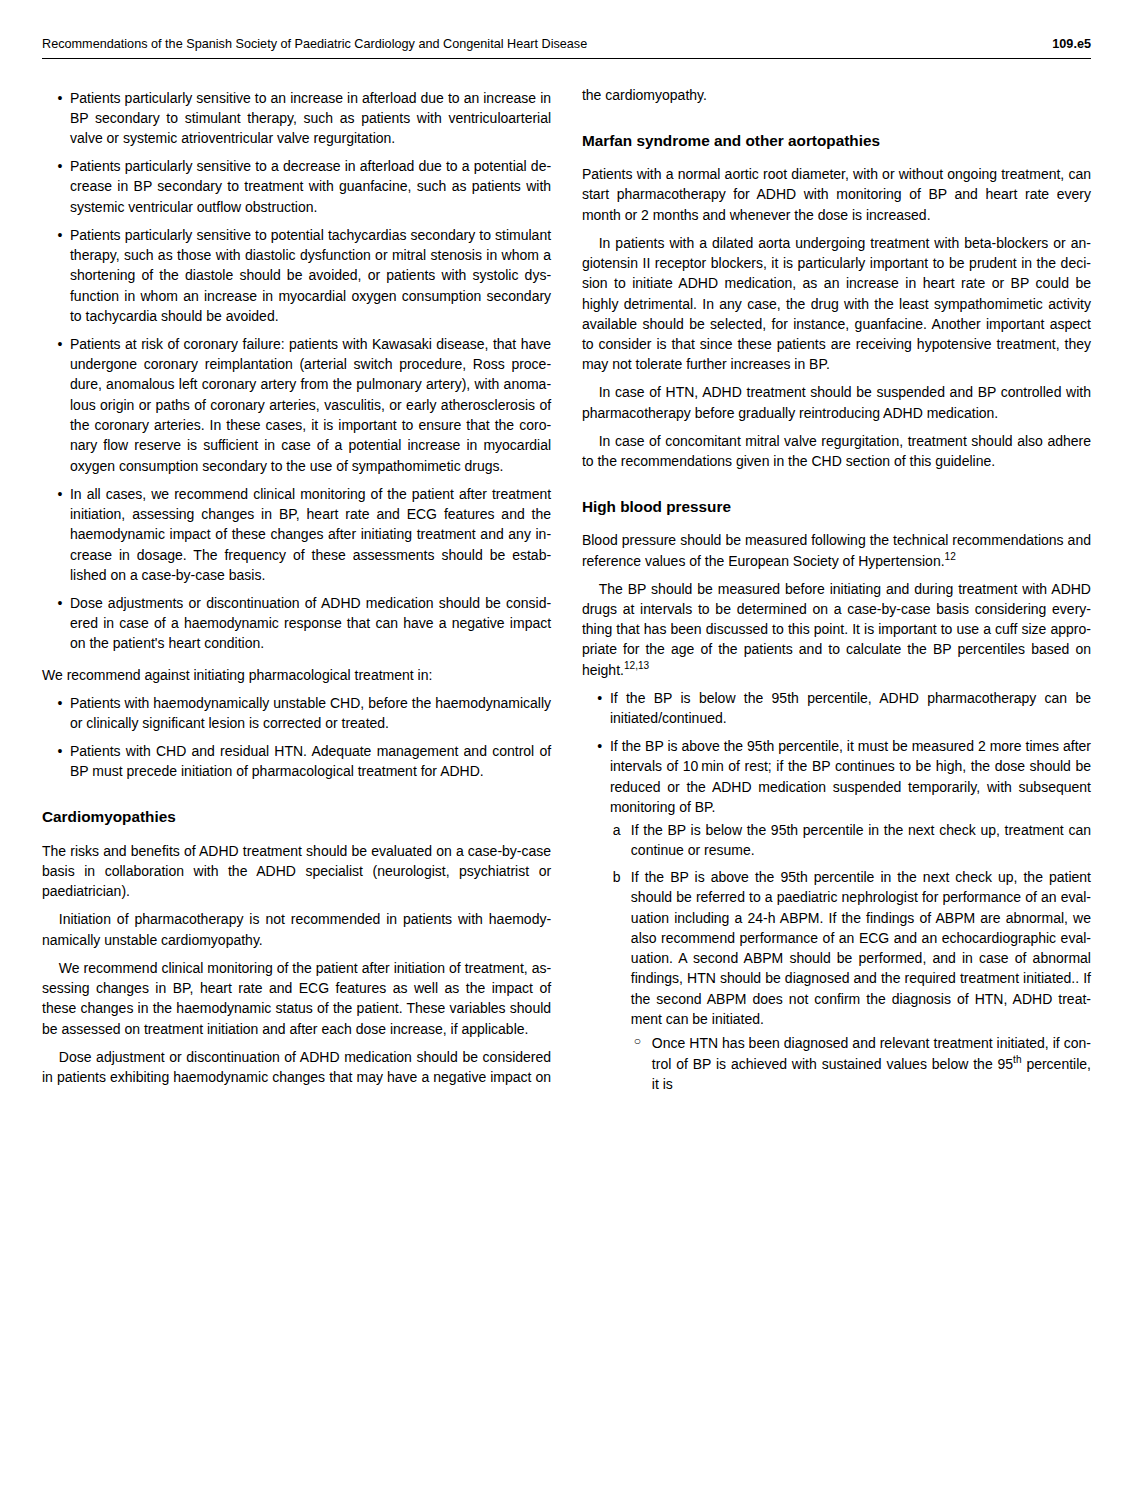Recommendations of the Spanish Society of Paediatric Cardiology and Congenital Heart Disease 109.e5
Patients particularly sensitive to an increase in afterload due to an increase in BP secondary to stimulant therapy, such as patients with ventriculoarterial valve or systemic atrioventricular valve regurgitation.
Patients particularly sensitive to a decrease in afterload due to a potential decrease in BP secondary to treatment with guanfacine, such as patients with systemic ventricular outflow obstruction.
Patients particularly sensitive to potential tachycardias secondary to stimulant therapy, such as those with diastolic dysfunction or mitral stenosis in whom a shortening of the diastole should be avoided, or patients with systolic dysfunction in whom an increase in myocardial oxygen consumption secondary to tachycardia should be avoided.
Patients at risk of coronary failure: patients with Kawasaki disease, that have undergone coronary reimplantation (arterial switch procedure, Ross procedure, anomalous left coronary artery from the pulmonary artery), with anomalous origin or paths of coronary arteries, vasculitis, or early atherosclerosis of the coronary arteries. In these cases, it is important to ensure that the coronary flow reserve is sufficient in case of a potential increase in myocardial oxygen consumption secondary to the use of sympathomimetic drugs.
In all cases, we recommend clinical monitoring of the patient after treatment initiation, assessing changes in BP, heart rate and ECG features and the haemodynamic impact of these changes after initiating treatment and any increase in dosage. The frequency of these assessments should be established on a case-by-case basis.
Dose adjustments or discontinuation of ADHD medication should be considered in case of a haemodynamic response that can have a negative impact on the patient's heart condition.
We recommend against initiating pharmacological treatment in:
Patients with haemodynamically unstable CHD, before the haemodynamically or clinically significant lesion is corrected or treated.
Patients with CHD and residual HTN. Adequate management and control of BP must precede initiation of pharmacological treatment for ADHD.
Cardiomyopathies
The risks and benefits of ADHD treatment should be evaluated on a case-by-case basis in collaboration with the ADHD specialist (neurologist, psychiatrist or paediatrician).
Initiation of pharmacotherapy is not recommended in patients with haemodynamically unstable cardiomyopathy.
We recommend clinical monitoring of the patient after initiation of treatment, assessing changes in BP, heart rate and ECG features as well as the impact of these changes in the haemodynamic status of the patient. These variables should be assessed on treatment initiation and after each dose increase, if applicable.
Dose adjustment or discontinuation of ADHD medication should be considered in patients exhibiting haemodynamic changes that may have a negative impact on the cardiomyopathy.
Marfan syndrome and other aortopathies
Patients with a normal aortic root diameter, with or without ongoing treatment, can start pharmacotherapy for ADHD with monitoring of BP and heart rate every month or 2 months and whenever the dose is increased.
In patients with a dilated aorta undergoing treatment with beta-blockers or angiotensin II receptor blockers, it is particularly important to be prudent in the decision to initiate ADHD medication, as an increase in heart rate or BP could be highly detrimental. In any case, the drug with the least sympathomimetic activity available should be selected, for instance, guanfacine. Another important aspect to consider is that since these patients are receiving hypotensive treatment, they may not tolerate further increases in BP.
In case of HTN, ADHD treatment should be suspended and BP controlled with pharmacotherapy before gradually reintroducing ADHD medication.
In case of concomitant mitral valve regurgitation, treatment should also adhere to the recommendations given in the CHD section of this guideline.
High blood pressure
Blood pressure should be measured following the technical recommendations and reference values of the European Society of Hypertension.12
The BP should be measured before initiating and during treatment with ADHD drugs at intervals to be determined on a case-by-case basis considering everything that has been discussed to this point. It is important to use a cuff size appropriate for the age of the patients and to calculate the BP percentiles based on height.12,13
If the BP is below the 95th percentile, ADHD pharmacotherapy can be initiated/continued.
If the BP is above the 95th percentile, it must be measured 2 more times after intervals of 10 min of rest; if the BP continues to be high, the dose should be reduced or the ADHD medication suspended temporarily, with subsequent monitoring of BP.
If the BP is below the 95th percentile in the next check up, treatment can continue or resume.
If the BP is above the 95th percentile in the next check up, the patient should be referred to a paediatric nephrologist for performance of an evaluation including a 24-h ABPM. If the findings of ABPM are abnormal, we also recommend performance of an ECG and an echocardiographic evaluation. A second ABPM should be performed, and in case of abnormal findings, HTN should be diagnosed and the required treatment initiated.. If the second ABPM does not confirm the diagnosis of HTN, ADHD treatment can be initiated.
Once HTN has been diagnosed and relevant treatment initiated, if control of BP is achieved with sustained values below the 95th percentile, it is